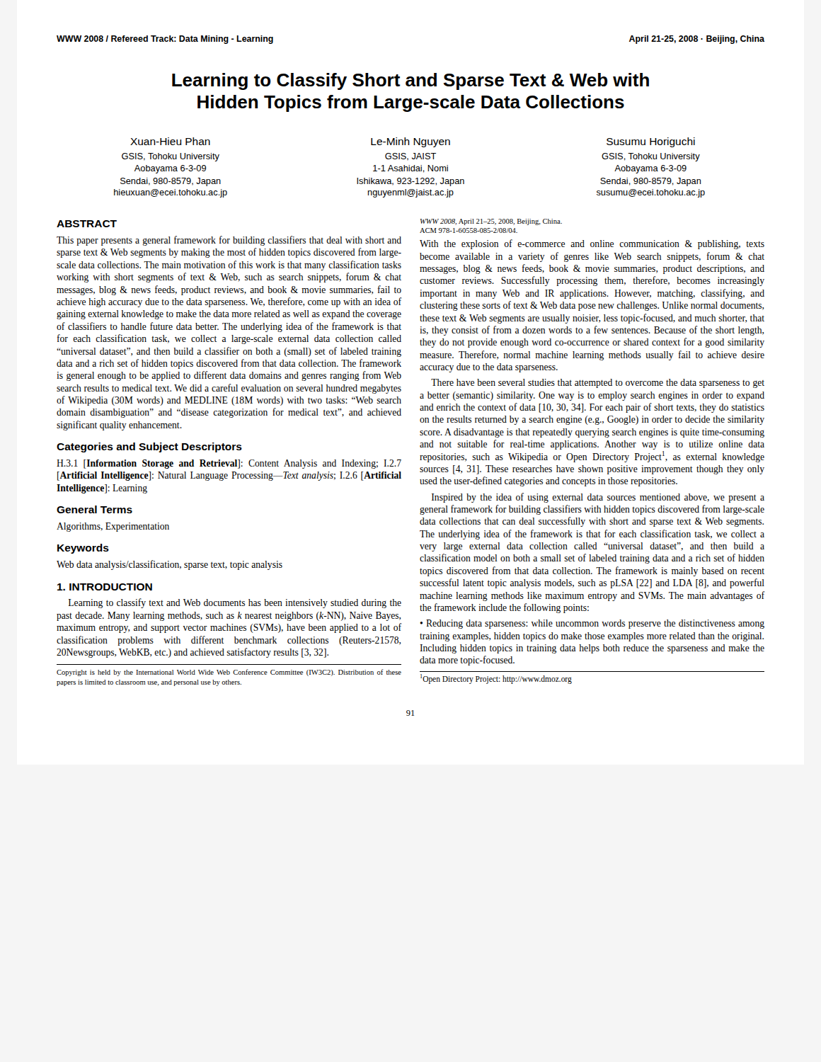WWW 2008 / Refereed Track: Data Mining - Learning April 21-25, 2008 · Beijing, China
Learning to Classify Short and Sparse Text & Web with
Hidden Topics from Large-scale Data Collections
Xuan-Hieu Phan
GSIS, Tohoku University
Aobayama 6-3-09
Sendai, 980-8579, Japan
hieuxuan@ecei.tohoku.ac.jp
Le-Minh Nguyen
GSIS, JAIST
1-1 Asahidai, Nomi
Ishikawa, 923-1292, Japan
nguyenml@jaist.ac.jp
Susumu Horiguchi
GSIS, Tohoku University
Aobayama 6-3-09
Sendai, 980-8579, Japan
susumu@ecei.tohoku.ac.jp
ABSTRACT
This paper presents a general framework for building classifiers that deal with short and sparse text & Web segments by making the most of hidden topics discovered from large-scale data collections. The main motivation of this work is that many classification tasks working with short segments of text & Web, such as search snippets, forum & chat messages, blog & news feeds, product reviews, and book & movie summaries, fail to achieve high accuracy due to the data sparseness. We, therefore, come up with an idea of gaining external knowledge to make the data more related as well as expand the coverage of classifiers to handle future data better. The underlying idea of the framework is that for each classification task, we collect a large-scale external data collection called “universal dataset”, and then build a classifier on both a (small) set of labeled training data and a rich set of hidden topics discovered from that data collection. The framework is general enough to be applied to different data domains and genres ranging from Web search results to medical text. We did a careful evaluation on several hundred megabytes of Wikipedia (30M words) and MEDLINE (18M words) with two tasks: “Web search domain disambiguation” and “disease categorization for medical text”, and achieved significant quality enhancement.
Categories and Subject Descriptors
H.3.1 [Information Storage and Retrieval]: Content Analysis and Indexing; I.2.7 [Artificial Intelligence]: Natural Language Processing—Text analysis; I.2.6 [Artificial Intelligence]: Learning
General Terms
Algorithms, Experimentation
Keywords
Web data analysis/classification, sparse text, topic analysis
1. INTRODUCTION
Learning to classify text and Web documents has been intensively studied during the past decade. Many learning methods, such as k nearest neighbors (k-NN), Naive Bayes, maximum entropy, and support vector machines (SVMs), have been applied to a lot of classification problems with different benchmark collections (Reuters-21578, 20Newsgroups, WebKB, etc.) and achieved satisfactory results [3, 32].
Copyright is held by the International World Wide Web Conference Committee (IW3C2). Distribution of these papers is limited to classroom use, and personal use by others.
WWW 2008, April 21–25, 2008, Beijing, China.
ACM 978-1-60558-085-2/08/04.
With the explosion of e-commerce and online communication & publishing, texts become available in a variety of genres like Web search snippets, forum & chat messages, blog & news feeds, book & movie summaries, product descriptions, and customer reviews. Successfully processing them, therefore, becomes increasingly important in many Web and IR applications. However, matching, classifying, and clustering these sorts of text & Web data pose new challenges. Unlike normal documents, these text & Web segments are usually noisier, less topic-focused, and much shorter, that is, they consist of from a dozen words to a few sentences. Because of the short length, they do not provide enough word co-occurrence or shared context for a good similarity measure. Therefore, normal machine learning methods usually fail to achieve desire accuracy due to the data sparseness.
There have been several studies that attempted to overcome the data sparseness to get a better (semantic) similarity. One way is to employ search engines in order to expand and enrich the context of data [10, 30, 34]. For each pair of short texts, they do statistics on the results returned by a search engine (e.g., Google) in order to decide the similarity score. A disadvantage is that repeatedly querying search engines is quite time-consuming and not suitable for real-time applications. Another way is to utilize online data repositories, such as Wikipedia or Open Directory Project1, as external knowledge sources [4, 31]. These researches have shown positive improvement though they only used the user-defined categories and concepts in those repositories.
Inspired by the idea of using external data sources mentioned above, we present a general framework for building classifiers with hidden topics discovered from large-scale data collections that can deal successfully with short and sparse text & Web segments. The underlying idea of the framework is that for each classification task, we collect a very large external data collection called “universal dataset”, and then build a classification model on both a small set of labeled training data and a rich set of hidden topics discovered from that data collection. The framework is mainly based on recent successful latent topic analysis models, such as pLSA [22] and LDA [8], and powerful machine learning methods like maximum entropy and SVMs. The main advantages of the framework include the following points:
• Reducing data sparseness: while uncommon words preserve the distinctiveness among training examples, hidden topics do make those examples more related than the original. Including hidden topics in training data helps both reduce the sparseness and make the data more topic-focused.
1Open Directory Project: http://www.dmoz.org
91